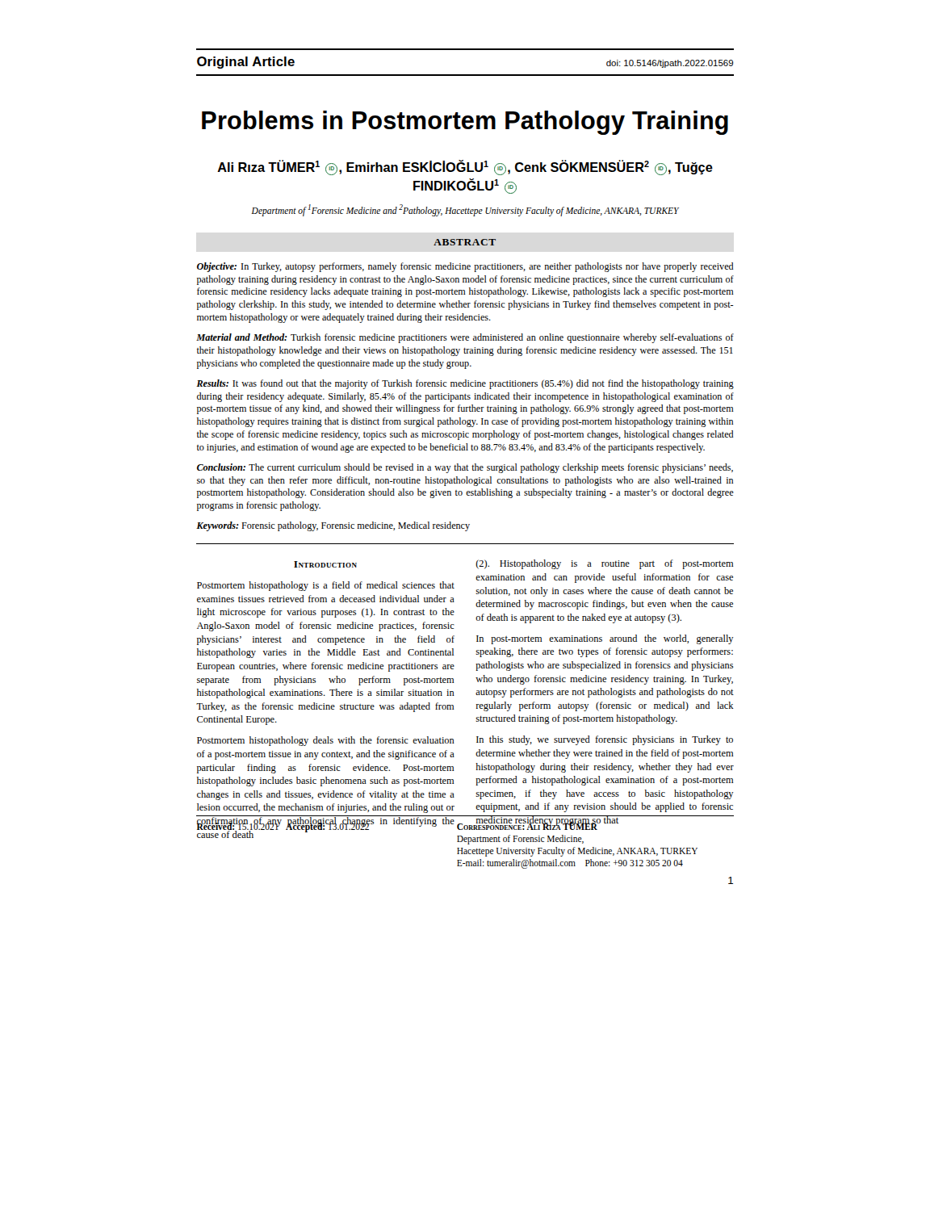Original Article
doi: 10.5146/tjpath.2022.01569
Problems in Postmortem Pathology Training
Ali Rıza TÜMER1 , Emirhan ESKİCİOĞLU1 , Cenk SÖKMENSÜER2 , Tuğçe FINDIKOĞLU1
Department of 1 Forensic Medicine and 2 Pathology, Hacettepe University Faculty of Medicine, ANKARA, TURKEY
ABSTRACT
Objective: In Turkey, autopsy performers, namely forensic medicine practitioners, are neither pathologists nor have properly received pathology training during residency in contrast to the Anglo-Saxon model of forensic medicine practices, since the current curriculum of forensic medicine residency lacks adequate training in post-mortem histopathology. Likewise, pathologists lack a specific post-mortem pathology clerkship. In this study, we intended to determine whether forensic physicians in Turkey find themselves competent in post-mortem histopathology or were adequately trained during their residencies.
Material and Method: Turkish forensic medicine practitioners were administered an online questionnaire whereby self-evaluations of their histopathology knowledge and their views on histopathology training during forensic medicine residency were assessed. The 151 physicians who completed the questionnaire made up the study group.
Results: It was found out that the majority of Turkish forensic medicine practitioners (85.4%) did not find the histopathology training during their residency adequate. Similarly, 85.4% of the participants indicated their incompetence in histopathological examination of post-mortem tissue of any kind, and showed their willingness for further training in pathology. 66.9% strongly agreed that post-mortem histopathology requires training that is distinct from surgical pathology. In case of providing post-mortem histopathology training within the scope of forensic medicine residency, topics such as microscopic morphology of post-mortem changes, histological changes related to injuries, and estimation of wound age are expected to be beneficial to 88.7% 83.4%, and 83.4% of the participants respectively.
Conclusion: The current curriculum should be revised in a way that the surgical pathology clerkship meets forensic physicians’ needs, so that they can then refer more difficult, non-routine histopathological consultations to pathologists who are also well-trained in postmortem histopathology. Consideration should also be given to establishing a subspecialty training - a master’s or doctoral degree programs in forensic pathology.
Keywords: Forensic pathology, Forensic medicine, Medical residency
Introduction
Postmortem histopathology is a field of medical sciences that examines tissues retrieved from a deceased individual under a light microscope for various purposes (1). In contrast to the Anglo-Saxon model of forensic medicine practices, forensic physicians’ interest and competence in the field of histopathology varies in the Middle East and Continental European countries, where forensic medicine practitioners are separate from physicians who perform post-mortem histopathological examinations. There is a similar situation in Turkey, as the forensic medicine structure was adapted from Continental Europe.
Postmortem histopathology deals with the forensic evaluation of a post-mortem tissue in any context, and the significance of a particular finding as forensic evidence. Post-mortem histopathology includes basic phenomena such as post-mortem changes in cells and tissues, evidence of vitality at the time a lesion occurred, the mechanism of injuries, and the ruling out or confirmation of any pathological changes in identifying the cause of death
(2). Histopathology is a routine part of post-mortem examination and can provide useful information for case solution, not only in cases where the cause of death cannot be determined by macroscopic findings, but even when the cause of death is apparent to the naked eye at autopsy (3).
In post-mortem examinations around the world, generally speaking, there are two types of forensic autopsy performers: pathologists who are subspecialized in forensics and physicians who undergo forensic medicine residency training. In Turkey, autopsy performers are not pathologists and pathologists do not regularly perform autopsy (forensic or medical) and lack structured training of post-mortem histopathology.
In this study, we surveyed forensic physicians in Turkey to determine whether they were trained in the field of post-mortem histopathology during their residency, whether they had ever performed a histopathological examination of a post-mortem specimen, if they have access to basic histopathology equipment, and if any revision should be applied to forensic medicine residency program so that
Received: 15.10.2021 Accepted: 13.01.2022
Correspondence: Ali Rıza TÜMER
Department of Forensic Medicine,
Hacettepe University Faculty of Medicine, ANKARA, TURKEY
E-mail: tumeralir@hotmail.com Phone: +90 312 305 20 04
1